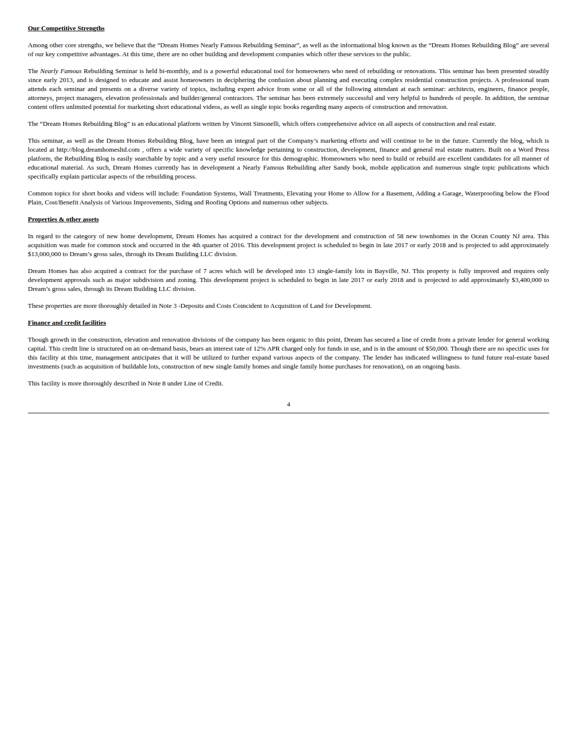Our Competitive Strengths
Among other core strengths, we believe that the “Dream Homes Nearly Famous Rebuilding Seminar”, as well as the informational blog known as the “Dream Homes Rebuilding Blog” are several of our key competitive advantages. At this time, there are no other building and development companies which offer these services to the public.
The Nearly Famous Rebuilding Seminar is held bi-monthly, and is a powerful educational tool for homeowners who need of rebuilding or renovations. This seminar has been presented steadily since early 2013, and is designed to educate and assist homeowners in deciphering the confusion about planning and executing complex residential construction projects. A professional team attends each seminar and presents on a diverse variety of topics, including expert advice from some or all of the following attendant at each seminar: architects, engineers, finance people, attorneys, project managers, elevation professionals and builder/general contractors. The seminar has been extremely successful and very helpful to hundreds of people. In addition, the seminar content offers unlimited potential for marketing short educational videos, as well as single topic books regarding many aspects of construction and renovation.
The “Dream Homes Rebuilding Blog” is an educational platform written by Vincent Simonelli, which offers comprehensive advice on all aspects of construction and real estate.
This seminar, as well as the Dream Homes Rebuilding Blog, have been an integral part of the Company’s marketing efforts and will continue to be in the future. Currently the blog, which is located at http://blog.dreamhomesltd.com , offers a wide variety of specific knowledge pertaining to construction, development, finance and general real estate matters. Built on a Word Press platform, the Rebuilding Blog is easily searchable by topic and a very useful resource for this demographic. Homeowners who need to build or rebuild are excellent candidates for all manner of educational material. As such, Dream Homes currently has in development a Nearly Famous Rebuilding after Sandy book, mobile application and numerous single topic publications which specifically explain particular aspects of the rebuilding process.
Common topics for short books and videos will include: Foundation Systems, Wall Treatments, Elevating your Home to Allow for a Basement, Adding a Garage, Waterproofing below the Flood Plain, Cost/Benefit Analysis of Various Improvements, Siding and Roofing Options and numerous other subjects.
Properties & other assets
In regard to the category of new home development, Dream Homes has acquired a contract for the development and construction of 58 new townhomes in the Ocean County NJ area. This acquisition was made for common stock and occurred in the 4th quarter of 2016. This development project is scheduled to begin in late 2017 or early 2018 and is projected to add approximately $13,000,000 to Dream’s gross sales, through its Dream Building LLC division.
Dream Homes has also acquired a contract for the purchase of 7 acres which will be developed into 13 single-family lots in Bayville, NJ. This property is fully improved and requires only development approvals such as major subdivision and zoning. This development project is scheduled to begin in late 2017 or early 2018 and is projected to add approximately $3,400,000 to Dream’s gross sales, through its Dream Building LLC division.
These properties are more thoroughly detailed in Note 3 -Deposits and Costs Coincident to Acquisition of Land for Development.
Finance and credit facilities
Though growth in the construction, elevation and renovation divisions of the company has been organic to this point, Dream has secured a line of credit from a private lender for general working capital. This credit line is structured on an on-demand basis, bears an interest rate of 12% APR charged only for funds in use, and is in the amount of $50,000. Though there are no specific uses for this facility at this time, management anticipates that it will be utilized to further expand various aspects of the company. The lender has indicated willingness to fund future real-estate based investments (such as acquisition of buildable lots, construction of new single family homes and single family home purchases for renovation), on an ongoing basis.
This facility is more thoroughly described in Note 8 under Line of Credit.
4